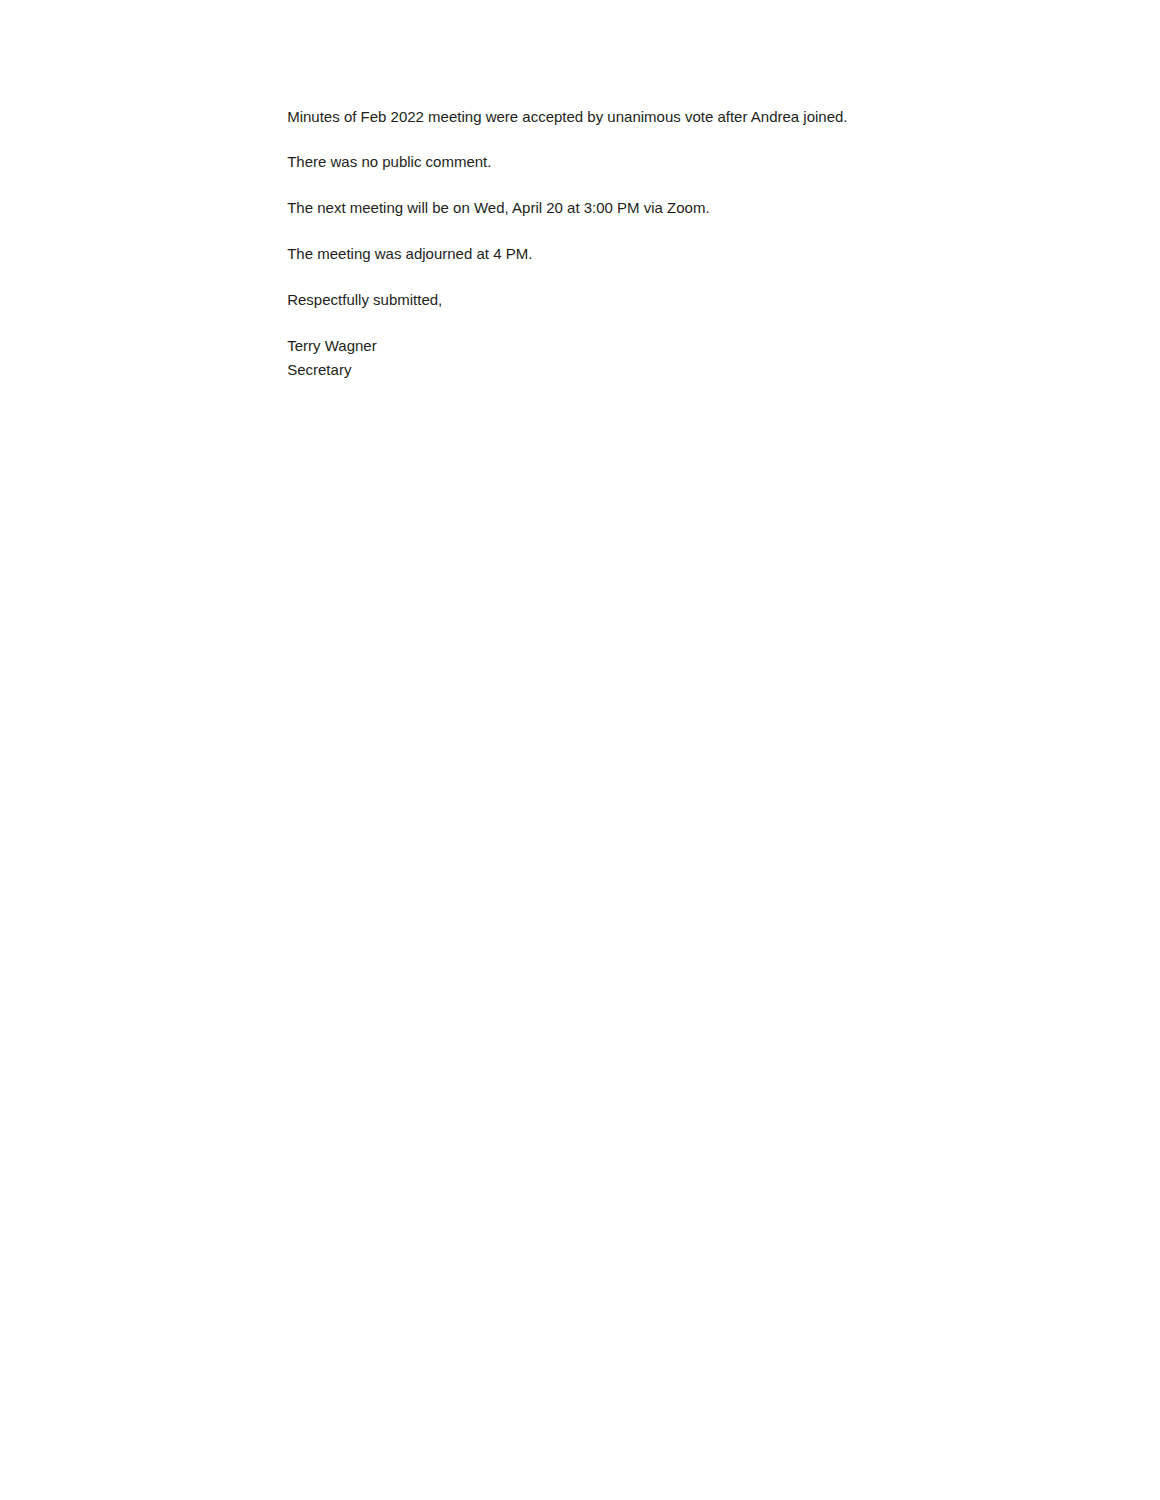Minutes of Feb 2022 meeting were accepted by unanimous vote after Andrea joined.
There was no public comment.
The next meeting will be on Wed, April 20 at 3:00 PM via Zoom.
The meeting was adjourned at 4 PM.
Respectfully submitted,
Terry Wagner
Secretary